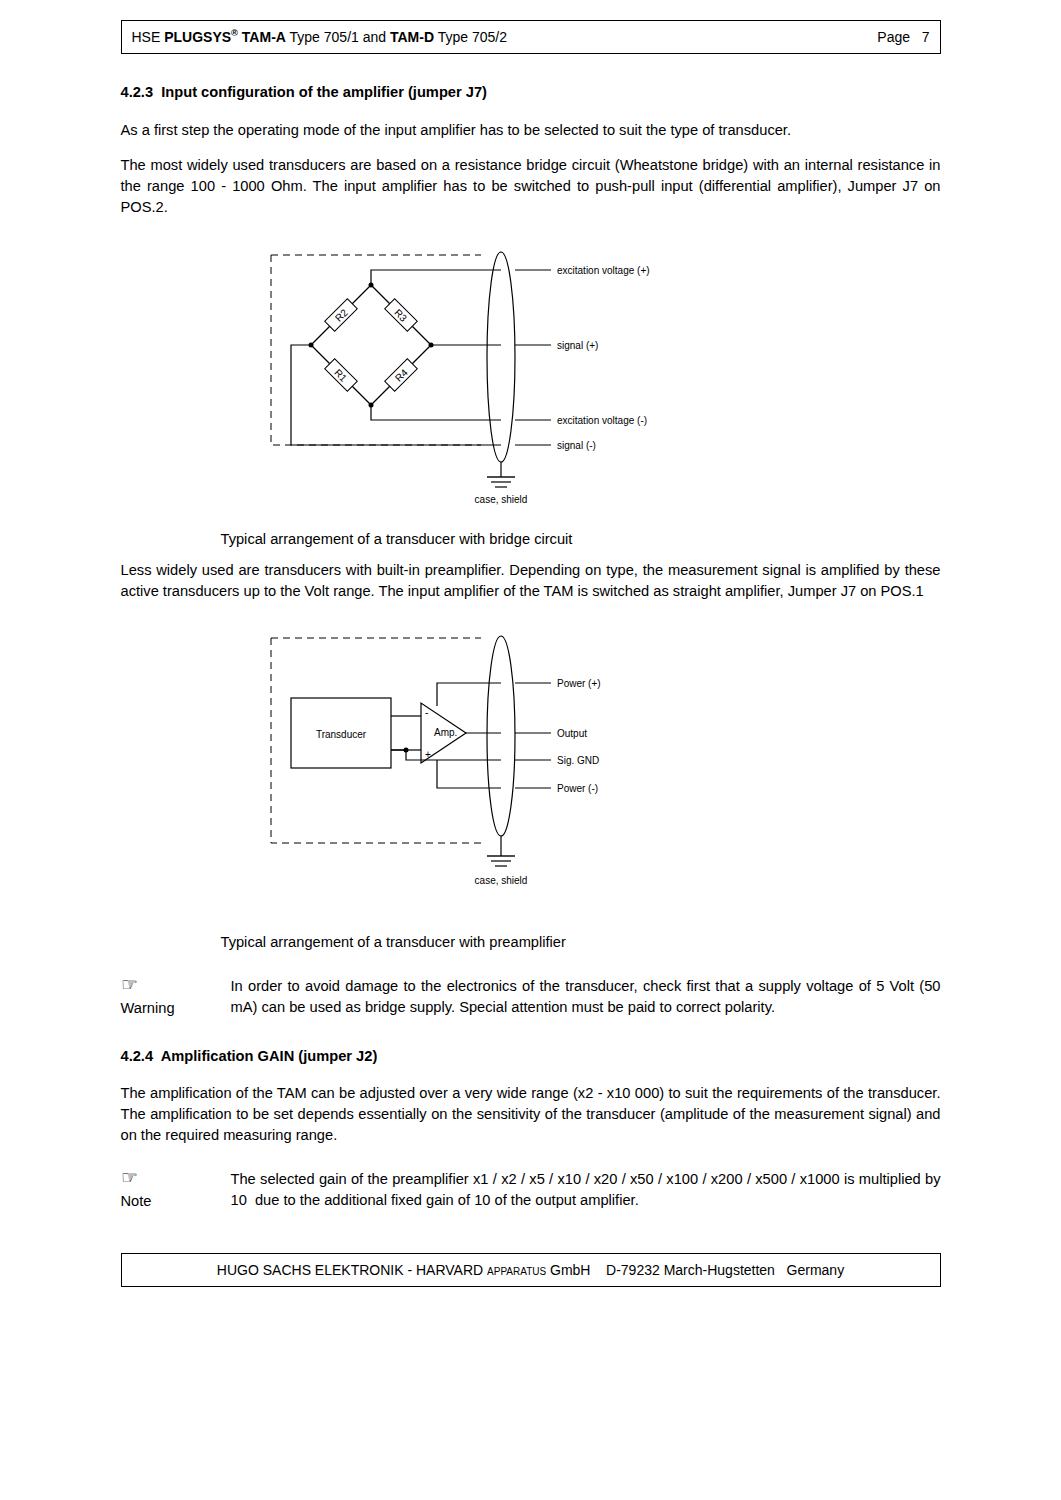HSE PLUGSYS® TAM-A Type 705/1 and TAM-D Type 705/2
Page 7
4.2.3 Input configuration of the amplifier (jumper J7)
As a first step the operating mode of the input amplifier has to be selected to suit the type of transducer.
The most widely used transducers are based on a resistance bridge circuit (Wheatstone bridge) with an internal resistance in the range 100 - 1000 Ohm. The input amplifier has to be switched to push-pull input (differential amplifier), Jumper J7 on POS.2.
R2 R3 R1 R4 excitation voltage (+) signal (+) excitation voltage (-) signal (-) case, shield
Typical arrangement of a transducer with bridge circuit
Less widely used are transducers with built-in preamplifier. Depending on type, the measurement signal is amplified by these active transducers up to the Volt range. The input amplifier of the TAM is switched as straight amplifier, Jumper J7 on POS.1
Transducer Amp. - + Power (+) Output Sig. GND Power (-) case, shield
Typical arrangement of a transducer with preamplifier
☞
Warning
In order to avoid damage to the electronics of the transducer, check first that a supply voltage of 5 Volt (50 mA) can be used as bridge supply. Special attention must be paid to correct polarity.
4.2.4 Amplification GAIN (jumper J2)
The amplification of the TAM can be adjusted over a very wide range (x2 - x10 000) to suit the requirements of the transducer. The amplification to be set depends essentially on the sensitivity of the transducer (amplitude of the measurement signal) and on the required measuring range.
☞
Note
The selected gain of the preamplifier x1 / x2 / x5 / x10 / x20 / x50 / x100 / x200 / x500 / x1000 is multiplied by 10 due to the additional fixed gain of 10 of the output amplifier.
HUGO SACHS ELEKTRONIK - HARVARD apparatus GmbH D-79232 March-Hugstetten Germany